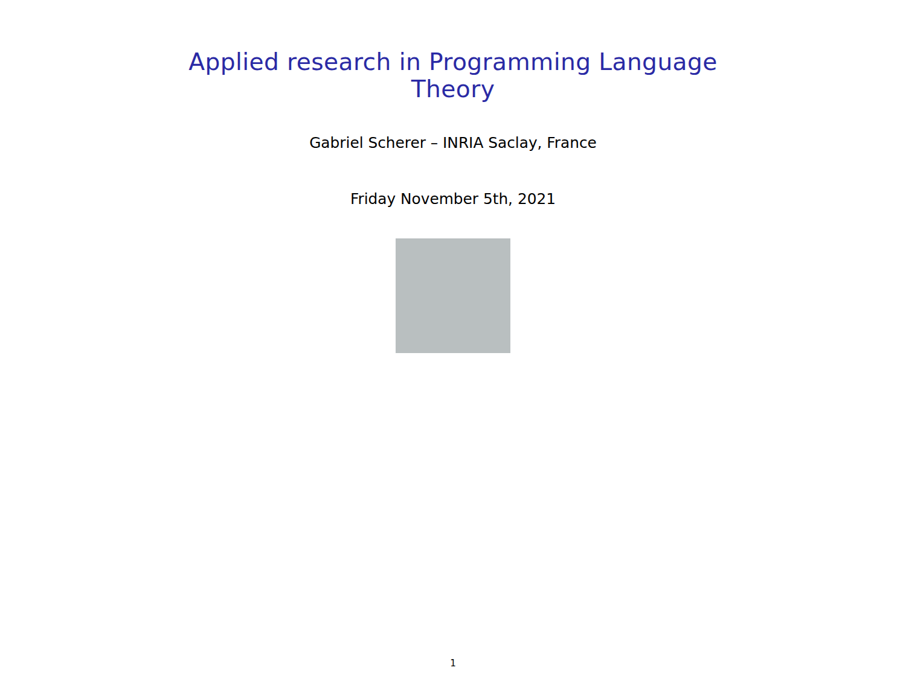Applied research in Programming Language Theory
Gabriel Scherer – INRIA Saclay, France
Friday November 5th, 2021
1